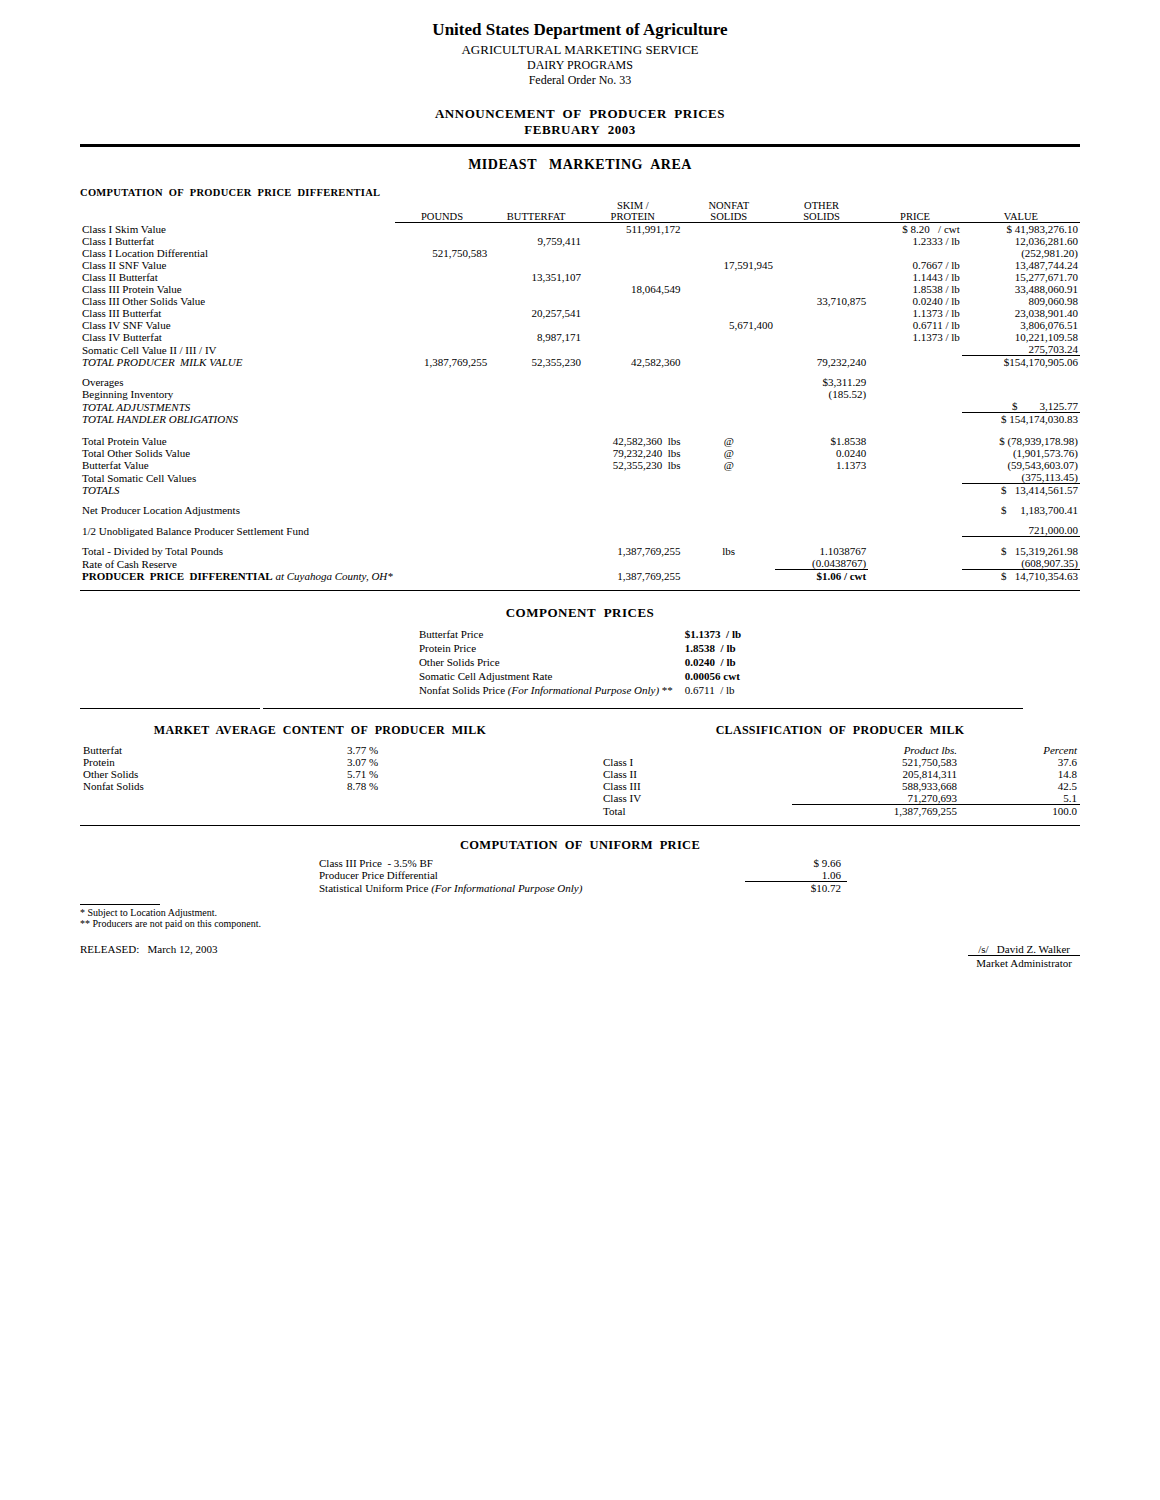United States Department of Agriculture
AGRICULTURAL MARKETING SERVICE
DAIRY PROGRAMS
Federal Order No. 33
ANNOUNCEMENT OF PRODUCER PRICES
FEBRUARY 2003
MIDEAST MARKETING AREA
COMPUTATION OF PRODUCER PRICE DIFFERENTIAL
| | | | SKIM / | NONFAT | OTHER | | |
| | POUNDS | BUTTERFAT | PROTEIN | SOLIDS | SOLIDS | PRICE | VALUE |
| Class I Skim Value | | | 511,991,172 | | | $ 8.20 / cwt | $ 41,983,276.10 |
| Class I Butterfat | | 9,759,411 | | | | 1.2333 / lb | 12,036,281.60 |
| Class I Location Differential | 521,750,583 | | | | | | (252,981.20) |
| Class II SNF Value | | | | 17,591,945 | | 0.7667 / lb | 13,487,744.24 |
| Class II Butterfat | | 13,351,107 | | | | 1.1443 / lb | 15,277,671.70 |
| Class III Protein Value | | | 18,064,549 | | | 1.8538 / lb | 33,488,060.91 |
| Class III Other Solids Value | | | | | 33,710,875 | 0.0240 / lb | 809,060.98 |
| Class III Butterfat | | 20,257,541 | | | | 1.1373 / lb | 23,038,901.40 |
| Class IV SNF Value | | | | 5,671,400 | | 0.6711 / lb | 3,806,076.51 |
| Class IV Butterfat | | 8,987,171 | | | | 1.1373 / lb | 10,221,109.58 |
| Somatic Cell Value II / III / IV | | | | | | | 275,703.24 |
| TOTAL PRODUCER MILK VALUE | 1,387,769,255 | 52,355,230 | 42,582,360 | | 79,232,240 | | $154,170,905.06 |
| Overages | | | | | $3,311.29 | | |
| Beginning Inventory | | | | | (185.52) | | |
| TOTAL ADJUSTMENTS | | | | | | | $ 3,125.77 |
| TOTAL HANDLER OBLIGATIONS | | | | | | | $ 154,174,030.83 |
| Total Protein Value | | | 42,582,360 lbs | @ | $1.8538 | | $ (78,939,178.98) |
| Total Other Solids Value | | | 79,232,240 lbs | @ | 0.0240 | | (1,901,573.76) |
| Butterfat Value | | | 52,355,230 lbs | @ | 1.1373 | | (59,543,603.07) |
| Total Somatic Cell Values | | | | | | | (375,113.45) |
| TOTALS | | | | | | | $ 13,414,561.57 |
| Net Producer Location Adjustments | | | | | | | $ 1,183,700.41 |
| 1/2 Unobligated Balance Producer Settlement Fund | | | | | | | 721,000.00 |
| Total - Divided by Total Pounds | | | 1,387,769,255 | lbs | 1.1038767 | | $ 15,319,261.98 |
| Rate of Cash Reserve | | | | | (0.0438767) | | (608,907.35) |
| PRODUCER PRICE DIFFERENTIAL at Cuyahoga County, OH* | | | 1,387,769,255 | | $1.06 / cwt | | $ 14,710,354.63 |
COMPONENT PRICES
| Butterfat Price | $1.1373 / lb |
| Protein Price | 1.8538 / lb |
| Other Solids Price | 0.0240 / lb |
| Somatic Cell Adjustment Rate | 0.00056 cwt |
| Nonfat Solids Price (For Informational Purpose Only) ** | 0.6711 / lb |
MARKET AVERAGE CONTENT OF PRODUCER MILK
| Butterfat | 3.77 % |
| Protein | 3.07 % |
| Other Solids | 5.71 % |
| Nonfat Solids | 8.78 % |
CLASSIFICATION OF PRODUCER MILK
| | Product lbs. | Percent |
| Class I | 521,750,583 | 37.6 |
| Class II | 205,814,311 | 14.8 |
| Class III | 588,933,668 | 42.5 |
| Class IV | 71,270,693 | 5.1 |
| Total | 1,387,769,255 | 100.0 |
COMPUTATION OF UNIFORM PRICE
| Class III Price - 3.5% BF | $ 9.66 |
| Producer Price Differential | 1.06 |
| Statistical Uniform Price (For Informational Purpose Only) | $10.72 |
* Subject to Location Adjustment.
** Producers are not paid on this component.
RELEASED: March 12, 2003
/s/ David Z. Walker Market Administrator